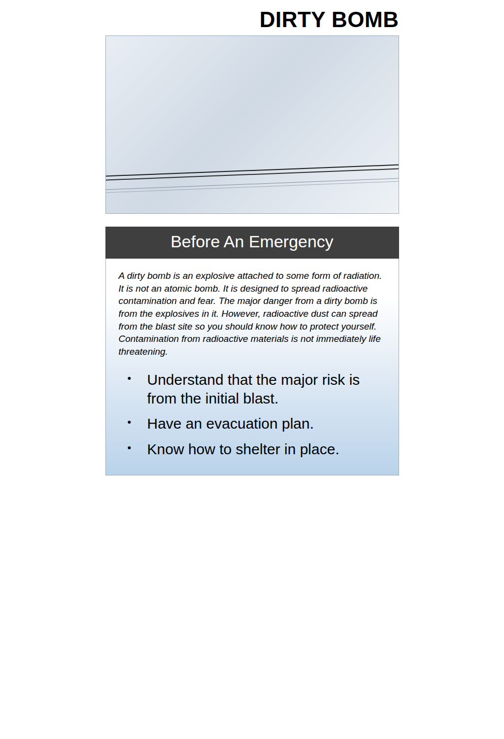DIRTY BOMB
Before An Emergency
A dirty bomb is an explosive attached to some form of radiation. It is not an atomic bomb. It is designed to spread radioactive contamination and fear. The major danger from a dirty bomb is from the explosives in it. However, radioactive dust can spread from the blast site so you should know how to protect yourself. Contamination from radioactive materials is not immediately life threatening.
Understand that the major risk is from the initial blast.
Have an evacuation plan.
Know how to shelter in place.